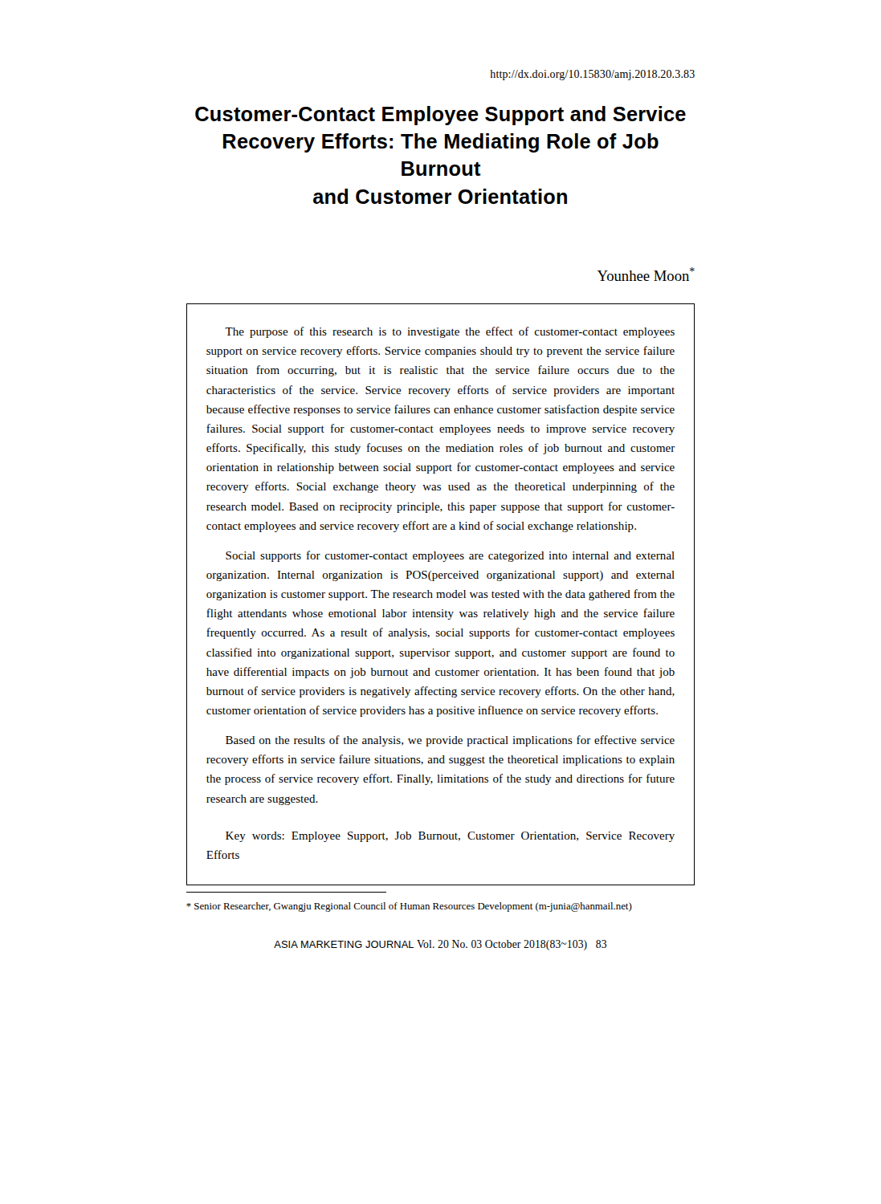http://dx.doi.org/10.15830/amj.2018.20.3.83
Customer-Contact Employee Support and Service
Recovery Efforts: The Mediating Role of Job Burnout
and Customer Orientation
Younhee Moon*
The purpose of this research is to investigate the effect of customer-contact employees support on service recovery efforts. Service companies should try to prevent the service failure situation from occurring, but it is realistic that the service failure occurs due to the characteristics of the service. Service recovery efforts of service providers are important because effective responses to service failures can enhance customer satisfaction despite service failures. Social support for customer-contact employees needs to improve service recovery efforts. Specifically, this study focuses on the mediation roles of job burnout and customer orientation in relationship between social support for customer-contact employees and service recovery efforts. Social exchange theory was used as the theoretical underpinning of the research model. Based on reciprocity principle, this paper suppose that support for customer-contact employees and service recovery effort are a kind of social exchange relationship.
Social supports for customer-contact employees are categorized into internal and external organization. Internal organization is POS(perceived organizational support) and external organization is customer support. The research model was tested with the data gathered from the flight attendants whose emotional labor intensity was relatively high and the service failure frequently occurred. As a result of analysis, social supports for customer-contact employees classified into organizational support, supervisor support, and customer support are found to have differential impacts on job burnout and customer orientation. It has been found that job burnout of service providers is negatively affecting service recovery efforts. On the other hand, customer orientation of service providers has a positive influence on service recovery efforts.
Based on the results of the analysis, we provide practical implications for effective service recovery efforts in service failure situations, and suggest the theoretical implications to explain the process of service recovery effort. Finally, limitations of the study and directions for future research are suggested.
Key words: Employee Support, Job Burnout, Customer Orientation, Service Recovery Efforts
* Senior Researcher, Gwangju Regional Council of Human Resources Development (m-junia@hanmail.net)
ASIA MARKETING JOURNAL Vol. 20 No. 03 October 2018(83~103) 83